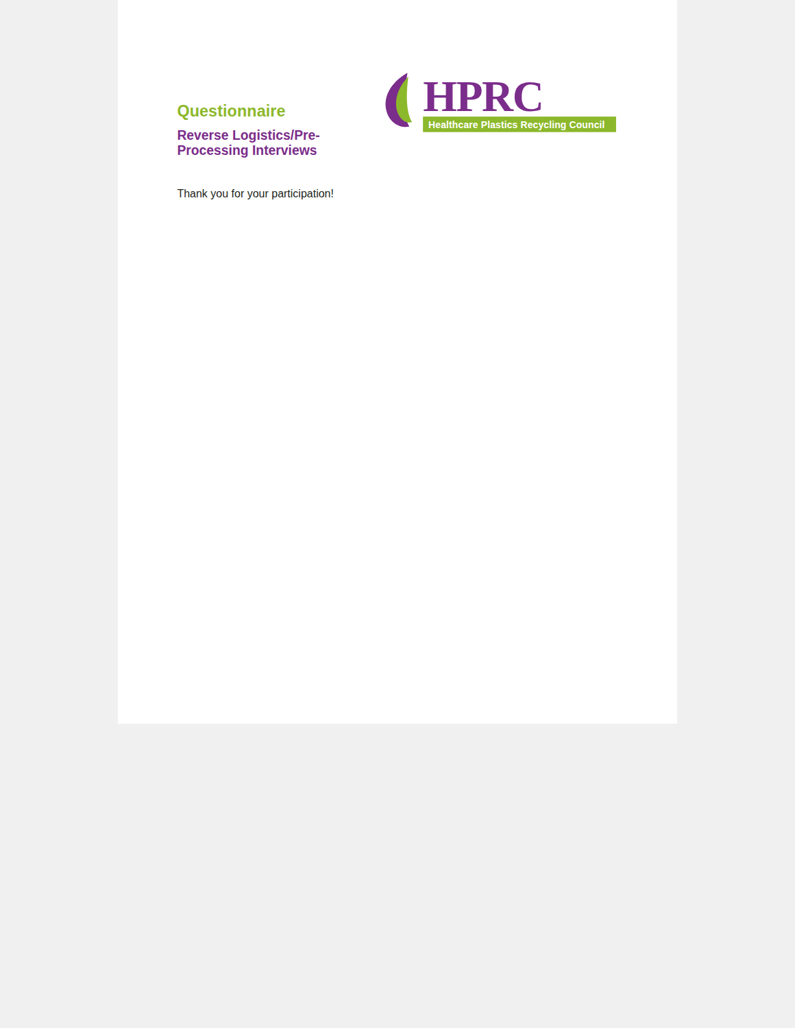Questionnaire
Reverse Logistics/Pre-Processing Interviews
HPRC — Healthcare Plastics Recycling Council HPRC Healthcare Plastics Recycling Council
Thank you for your participation!